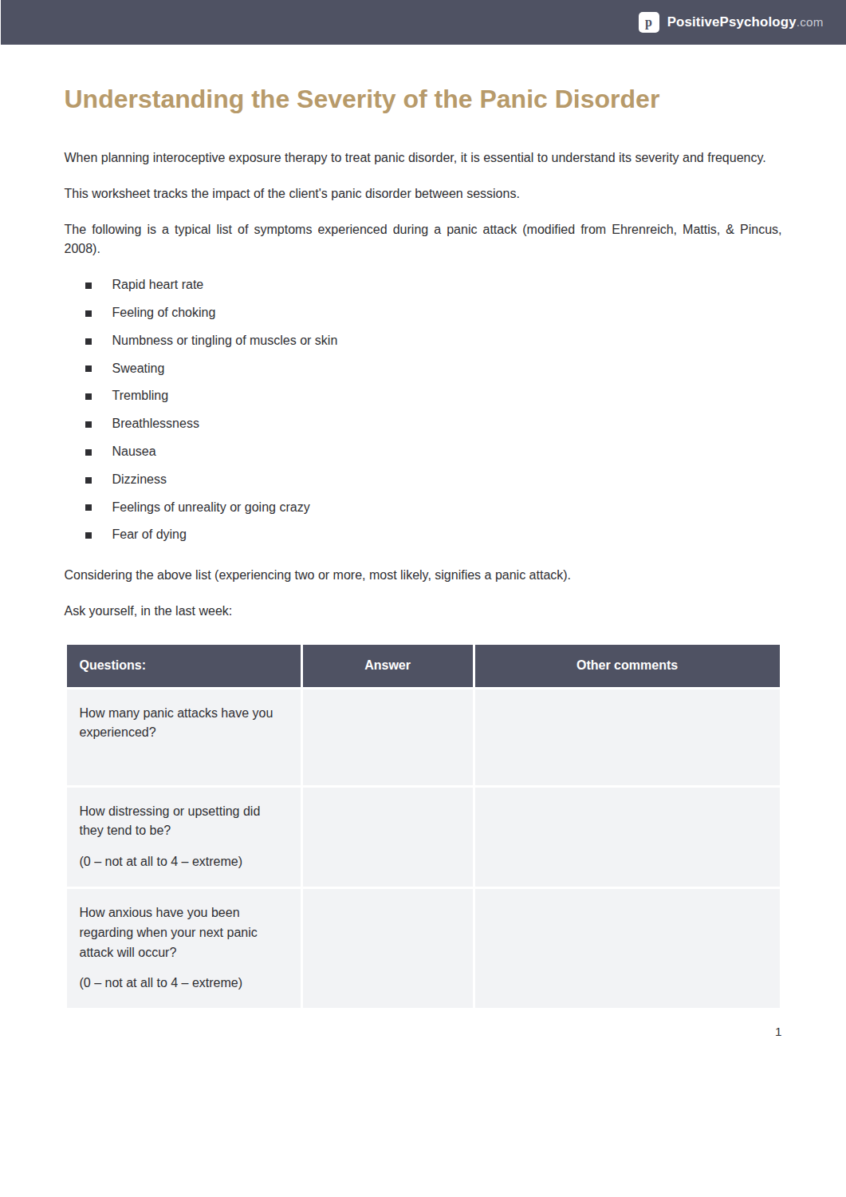p PositivePsychology.com
Understanding the Severity of the Panic Disorder
When planning interoceptive exposure therapy to treat panic disorder, it is essential to understand its severity and frequency.
This worksheet tracks the impact of the client's panic disorder between sessions.
The following is a typical list of symptoms experienced during a panic attack (modified from Ehrenreich, Mattis, & Pincus, 2008).
Rapid heart rate
Feeling of choking
Numbness or tingling of muscles or skin
Sweating
Trembling
Breathlessness
Nausea
Dizziness
Feelings of unreality or going crazy
Fear of dying
Considering the above list (experiencing two or more, most likely, signifies a panic attack).
Ask yourself, in the last week:
| Questions: | Answer | Other comments |
| --- | --- | --- |
| How many panic attacks have you experienced? | | |
| How distressing or upsetting did they tend to be? (0 – not at all to 4 – extreme) | | |
| How anxious have you been regarding when your next panic attack will occur? (0 – not at all to 4 – extreme) | | |
1